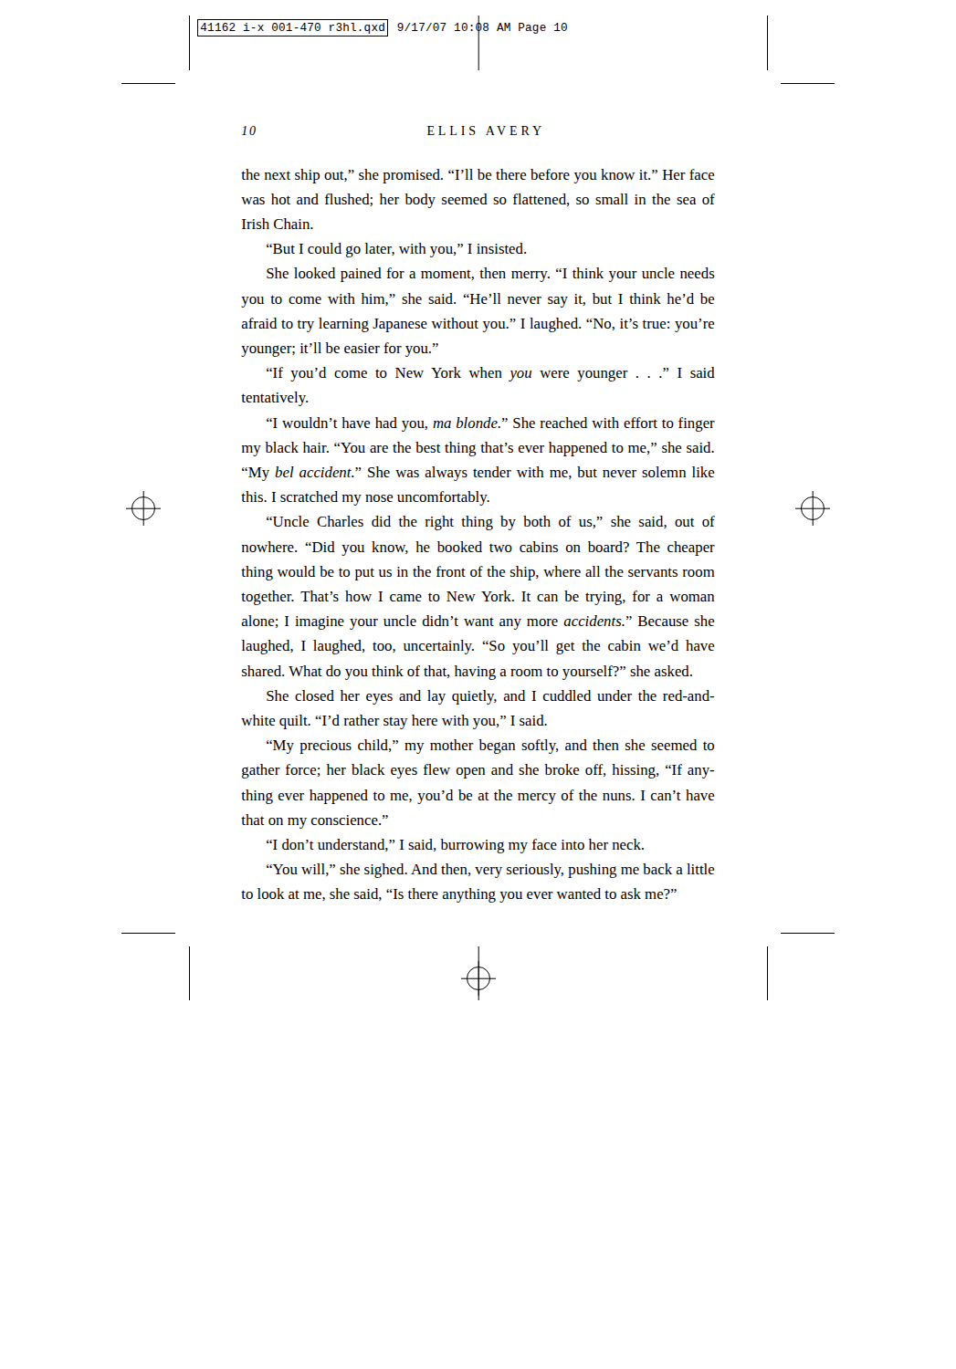41162 i-x 001-470 r3hl.qxd 9/17/07 10:08 AM Page 10
10
ELLIS AVERY
the next ship out,” she promised. “I’ll be there before you know it.” Her face was hot and flushed; her body seemed so flattened, so small in the sea of Irish Chain.
“But I could go later, with you,” I insisted.
She looked pained for a moment, then merry. “I think your uncle needs you to come with him,” she said. “He’ll never say it, but I think he’d be afraid to try learning Japanese without you.” I laughed. “No, it’s true: you’re younger; it’ll be easier for you.”
“If you’d come to New York when you were younger . . .” I said tentatively.
“I wouldn’t have had you, ma blonde.” She reached with effort to finger my black hair. “You are the best thing that’s ever happened to me,” she said. “My bel accident.” She was always tender with me, but never solemn like this. I scratched my nose uncomfortably.
“Uncle Charles did the right thing by both of us,” she said, out of nowhere. “Did you know, he booked two cabins on board? The cheaper thing would be to put us in the front of the ship, where all the servants room together. That’s how I came to New York. It can be trying, for a woman alone; I imagine your uncle didn’t want any more accidents.” Because she laughed, I laughed, too, uncertainly. “So you’ll get the cabin we’d have shared. What do you think of that, having a room to yourself?” she asked.
She closed her eyes and lay quietly, and I cuddled under the red-and-white quilt. “I’d rather stay here with you,” I said.
“My precious child,” my mother began softly, and then she seemed to gather force; her black eyes flew open and she broke off, hissing, “If anything ever happened to me, you’d be at the mercy of the nuns. I can’t have that on my conscience.”
“I don’t understand,” I said, burrowing my face into her neck.
“You will,” she sighed. And then, very seriously, pushing me back a little to look at me, she said, “Is there anything you ever wanted to ask me?”